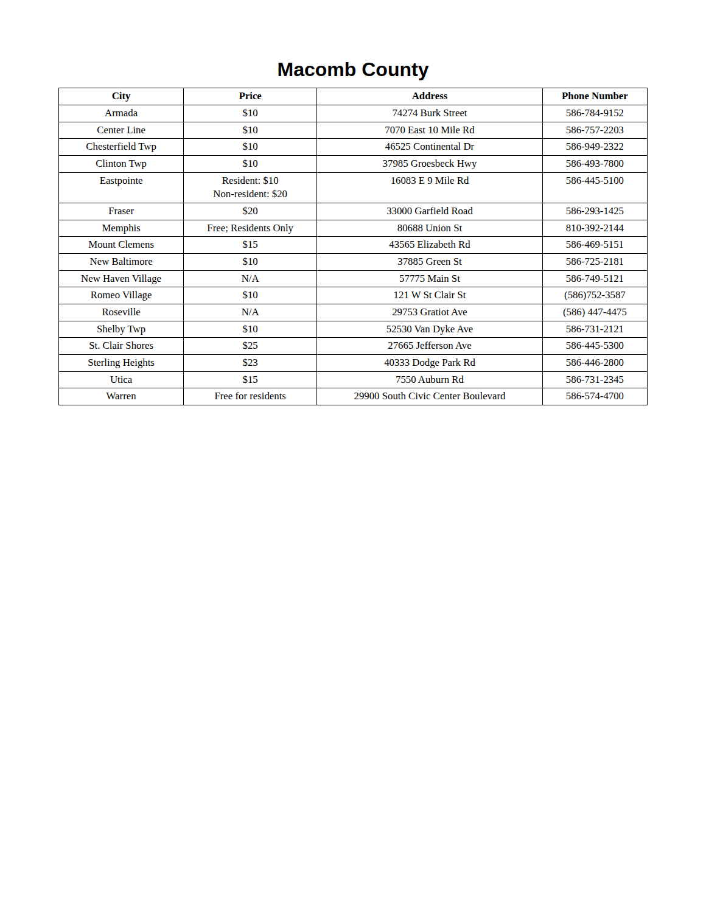Macomb County
| City | Price | Address | Phone Number |
| --- | --- | --- | --- |
| Armada | $10 | 74274 Burk Street | 586-784-9152 |
| Center Line | $10 | 7070 East 10 Mile Rd | 586-757-2203 |
| Chesterfield Twp | $10 | 46525 Continental Dr | 586-949-2322 |
| Clinton Twp | $10 | 37985 Groesbeck Hwy | 586-493-7800 |
| Eastpointe | Resident: $10 Non-resident: $20 | 16083 E 9 Mile Rd | 586-445-5100 |
| Fraser | $20 | 33000 Garfield Road | 586-293-1425 |
| Memphis | Free; Residents Only | 80688 Union St | 810-392-2144 |
| Mount Clemens | $15 | 43565 Elizabeth Rd | 586-469-5151 |
| New Baltimore | $10 | 37885 Green St | 586-725-2181 |
| New Haven Village | N/A | 57775 Main St | 586-749-5121 |
| Romeo Village | $10 | 121 W St Clair St | (586)752-3587 |
| Roseville | N/A | 29753 Gratiot Ave | (586) 447-4475 |
| Shelby Twp | $10 | 52530 Van Dyke Ave | 586-731-2121 |
| St. Clair Shores | $25 | 27665 Jefferson Ave | 586-445-5300 |
| Sterling Heights | $23 | 40333 Dodge Park Rd | 586-446-2800 |
| Utica | $15 | 7550 Auburn Rd | 586-731-2345 |
| Warren | Free for residents | 29900 South Civic Center Boulevard | 586-574-4700 |